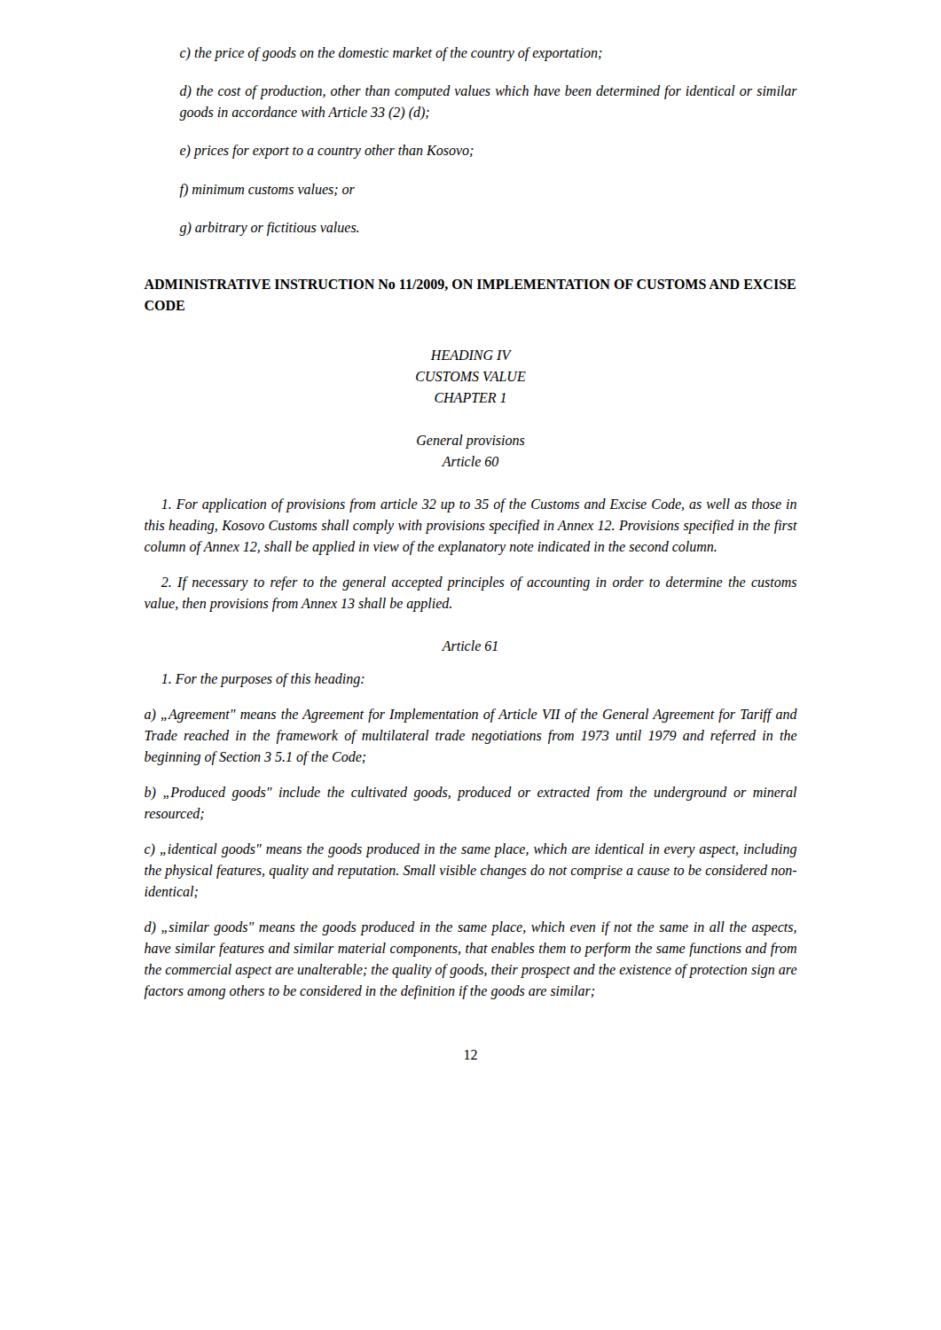c) the price of goods on the domestic market of the country of exportation;
d) the cost of production, other than computed values which have been determined for identical or similar goods in accordance with Article 33 (2) (d);
e) prices for export to a country other than Kosovo;
f) minimum customs values; or
g) arbitrary or fictitious values.
ADMINISTRATIVE INSTRUCTION No 11/2009, ON IMPLEMENTATION OF CUSTOMS AND EXCISE CODE
HEADING IV
CUSTOMS VALUE
CHAPTER 1
General provisions
Article 60
1. For application of provisions from article 32 up to 35 of the Customs and Excise Code, as well as those in this heading, Kosovo Customs shall comply with provisions specified in Annex 12. Provisions specified in the first column of Annex 12, shall be applied in view of the explanatory note indicated in the second column.
2. If necessary to refer to the general accepted principles of accounting in order to determine the customs value, then provisions from Annex 13 shall be applied.
Article 61
1. For the purposes of this heading:
a) „Agreement" means the Agreement for Implementation of Article VII of the General Agreement for Tariff and Trade reached in the framework of multilateral trade negotiations from 1973 until 1979 and referred in the beginning of Section 3 5.1 of the Code;
b) „Produced goods" include the cultivated goods, produced or extracted from the underground or mineral resourced;
c) „identical goods" means the goods produced in the same place, which are identical in every aspect, including the physical features, quality and reputation. Small visible changes do not comprise a cause to be considered non-identical;
d) „similar goods" means the goods produced in the same place, which even if not the same in all the aspects, have similar features and similar material components, that enables them to perform the same functions and from the commercial aspect are unalterable; the quality of goods, their prospect and the existence of protection sign are factors among others to be considered in the definition if the goods are similar;
12